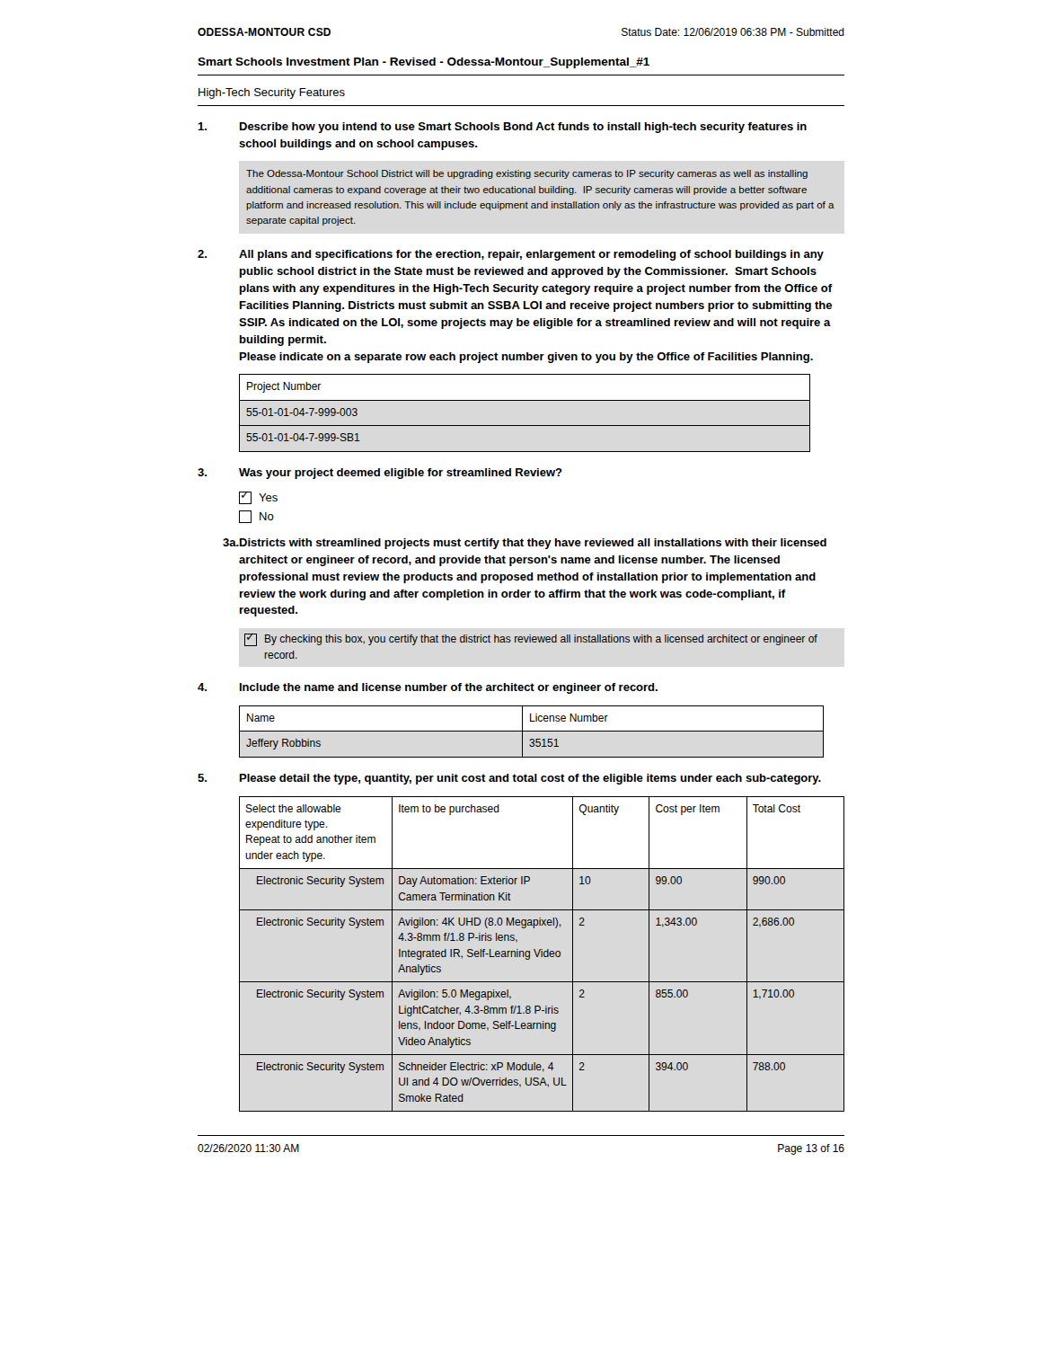ODESSA-MONTOUR CSD
Status Date: 12/06/2019 06:38 PM - Submitted
Smart Schools Investment Plan - Revised - Odessa-Montour_Supplemental_#1
High-Tech Security Features
1.
Describe how you intend to use Smart Schools Bond Act funds to install high-tech security features in school buildings and on school campuses.
The Odessa-Montour School District will be upgrading existing security cameras to IP security cameras as well as installing additional cameras to expand coverage at their two educational building. IP security cameras will provide a better software platform and increased resolution. This will include equipment and installation only as the infrastructure was provided as part of a separate capital project.
2.
All plans and specifications for the erection, repair, enlargement or remodeling of school buildings in any public school district in the State must be reviewed and approved by the Commissioner. Smart Schools plans with any expenditures in the High-Tech Security category require a project number from the Office of Facilities Planning. Districts must submit an SSBA LOI and receive project numbers prior to submitting the SSIP. As indicated on the LOI, some projects may be eligible for a streamlined review and will not require a building permit.
Please indicate on a separate row each project number given to you by the Office of Facilities Planning.
| Project Number |
| --- |
| 55-01-01-04-7-999-003 |
| 55-01-01-04-7-999-SB1 |
3.
Was your project deemed eligible for streamlined Review?
Yes
No
3a.
Districts with streamlined projects must certify that they have reviewed all installations with their licensed architect or engineer of record, and provide that person's name and license number. The licensed professional must review the products and proposed method of installation prior to implementation and review the work during and after completion in order to affirm that the work was code-compliant, if requested.
By checking this box, you certify that the district has reviewed all installations with a licensed architect or engineer of record.
4.
Include the name and license number of the architect or engineer of record.
| Name | License Number |
| --- | --- |
| Jeffery Robbins | 35151 |
5.
Please detail the type, quantity, per unit cost and total cost of the eligible items under each sub-category.
| Select the allowable expenditure type. Repeat to add another item under each type. | Item to be purchased | Quantity | Cost per Item | Total Cost |
| --- | --- | --- | --- | --- |
| Electronic Security System | Day Automation: Exterior IP Camera Termination Kit | 10 | 99.00 | 990.00 |
| Electronic Security System | Avigilon: 4K UHD (8.0 Megapixel), 4.3-8mm f/1.8 P-iris lens, Integrated IR, Self-Learning Video Analytics | 2 | 1,343.00 | 2,686.00 |
| Electronic Security System | Avigilon: 5.0 Megapixel, LightCatcher, 4.3-8mm f/1.8 P-iris lens, Indoor Dome, Self-Learning Video Analytics | 2 | 855.00 | 1,710.00 |
| Electronic Security System | Schneider Electric: xP Module, 4 UI and 4 DO w/Overrides, USA, UL Smoke Rated | 2 | 394.00 | 788.00 |
02/26/2020 11:30 AM
Page 13 of 16